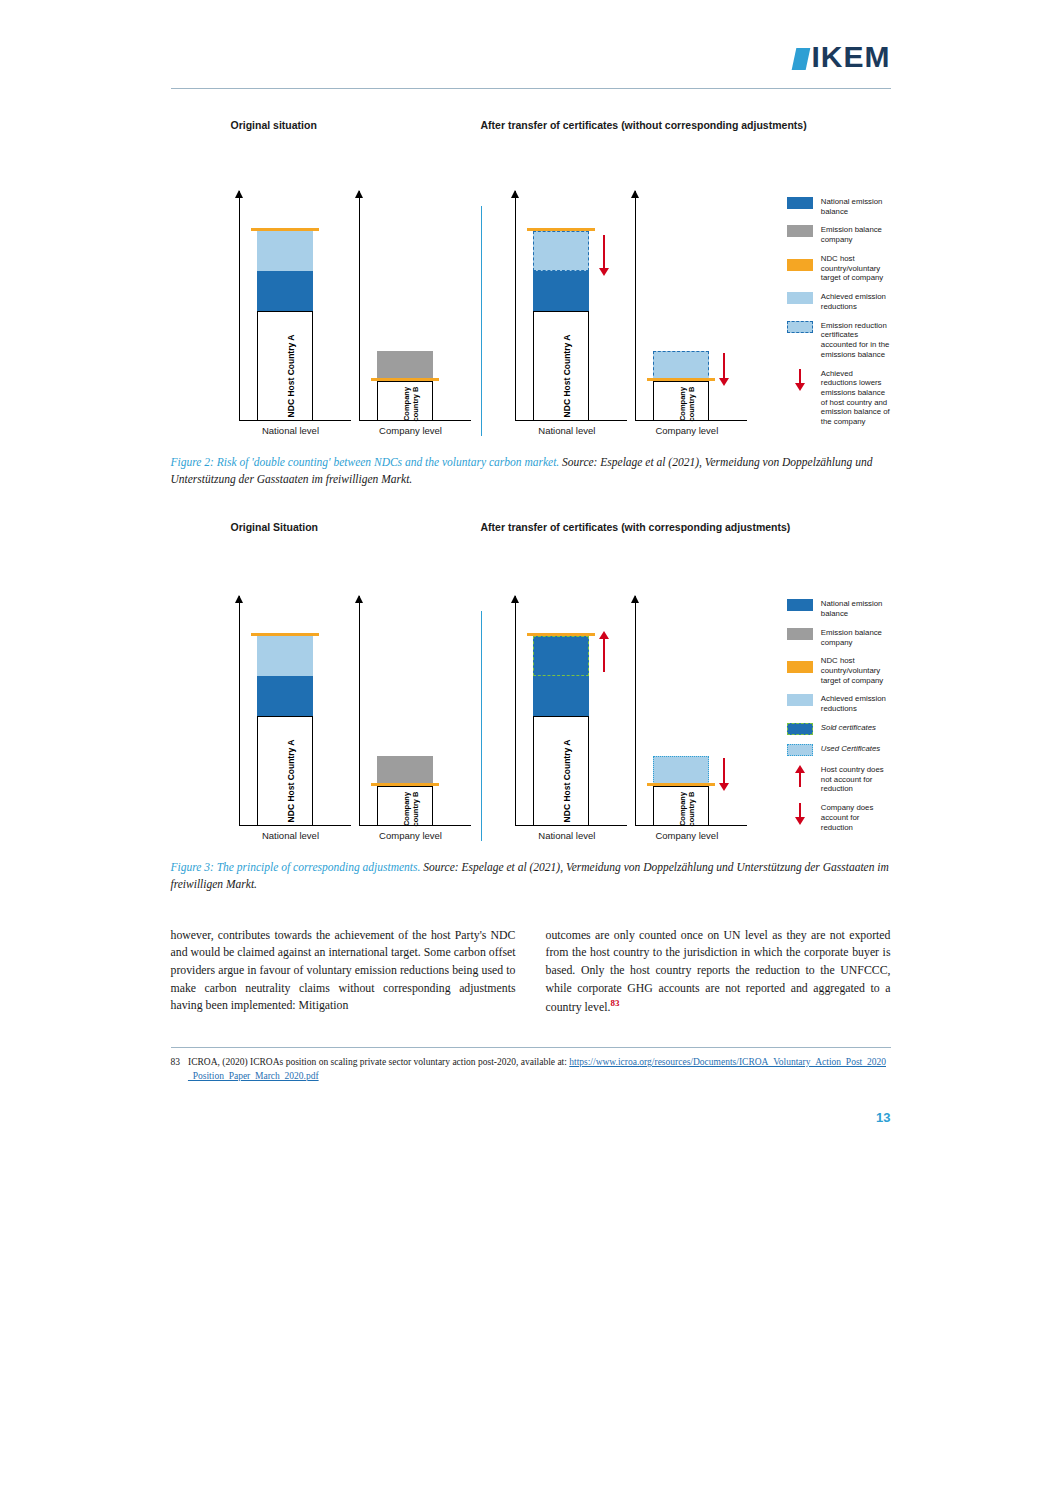IKEM
Original situation
After transfer of certificates (without corresponding adjustments)
NDC Host Country A
National level
Company
country B
Company level
NDC Host Country A
National level
Company
country B
Company level
National emission balance
Emission balance company
NDC host country/voluntary target of company
Achieved emission reductions
Emission reduction certificates accounted for in the emissions balance
Achieved reductions lowers emissions balance of host country and emission balance of the company
Figure 2: Risk of 'double counting' between NDCs and the voluntary carbon market. Source: Espelage et al (2021), Vermeidung von Doppelzählung und Unterstützung der Gasstaaten im freiwilligen Markt.
Original Situation
After transfer of certificates (with corresponding adjustments)
NDC Host Country A
National level
Company
country B
Company level
NDC Host Country A
National level
Company
country B
Company level
National emission balance
Emission balance company
NDC host country/voluntary target of company
Achieved emission reductions
Sold certificates
Used Certificates
Host country does not account for reduction
Company does account for reduction
Figure 3: The principle of corresponding adjustments. Source: Espelage et al (2021), Vermeidung von Doppelzählung und Unterstützung der Gasstaaten im freiwilligen Markt.
however, contributes towards the achievement of the host Party's NDC and would be claimed against an international target. Some carbon offset providers argue in favour of voluntary emission reductions being used to make carbon neutrality claims without corresponding adjustments having been implemented: Mitigation
outcomes are only counted once on UN level as they are not exported from the host country to the jurisdiction in which the corporate buyer is based. Only the host country reports the reduction to the UNFCCC, while corporate GHG accounts are not reported and aggregated to a country level.83
83 ICROA, (2020) ICROAs position on scaling private sector voluntary action post-2020, available at: https://www.icroa.org/resources/Documents/ICROA_Voluntary_Action_Post_2020_Position_Paper_March_2020.pdf
13